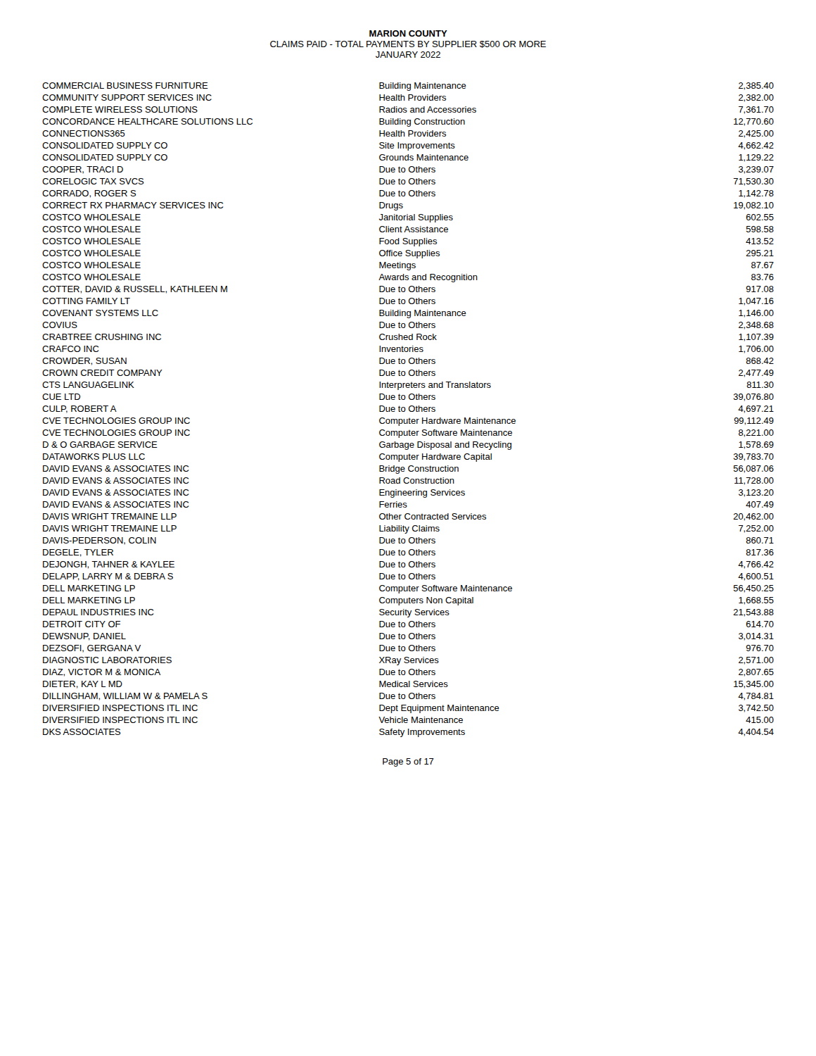MARION COUNTY
CLAIMS PAID - TOTAL PAYMENTS BY SUPPLIER $500 OR MORE
JANUARY 2022
| COMMERCIAL BUSINESS FURNITURE | Building Maintenance | 2,385.40 |
| COMMUNITY SUPPORT SERVICES INC | Health Providers | 2,382.00 |
| COMPLETE WIRELESS SOLUTIONS | Radios and Accessories | 7,361.70 |
| CONCORDANCE HEALTHCARE SOLUTIONS LLC | Building Construction | 12,770.60 |
| CONNECTIONS365 | Health Providers | 2,425.00 |
| CONSOLIDATED SUPPLY CO | Site Improvements | 4,662.42 |
| CONSOLIDATED SUPPLY CO | Grounds Maintenance | 1,129.22 |
| COOPER, TRACI D | Due to Others | 3,239.07 |
| CORELOGIC TAX SVCS | Due to Others | 71,530.30 |
| CORRADO, ROGER S | Due to Others | 1,142.78 |
| CORRECT RX PHARMACY SERVICES INC | Drugs | 19,082.10 |
| COSTCO WHOLESALE | Janitorial Supplies | 602.55 |
| COSTCO WHOLESALE | Client Assistance | 598.58 |
| COSTCO WHOLESALE | Food Supplies | 413.52 |
| COSTCO WHOLESALE | Office Supplies | 295.21 |
| COSTCO WHOLESALE | Meetings | 87.67 |
| COSTCO WHOLESALE | Awards and Recognition | 83.76 |
| COTTER, DAVID & RUSSELL, KATHLEEN M | Due to Others | 917.08 |
| COTTING FAMILY LT | Due to Others | 1,047.16 |
| COVENANT SYSTEMS LLC | Building Maintenance | 1,146.00 |
| COVIUS | Due to Others | 2,348.68 |
| CRABTREE CRUSHING INC | Crushed Rock | 1,107.39 |
| CRAFCO INC | Inventories | 1,706.00 |
| CROWDER, SUSAN | Due to Others | 868.42 |
| CROWN CREDIT COMPANY | Due to Others | 2,477.49 |
| CTS LANGUAGELINK | Interpreters and Translators | 811.30 |
| CUE LTD | Due to Others | 39,076.80 |
| CULP, ROBERT A | Due to Others | 4,697.21 |
| CVE TECHNOLOGIES GROUP INC | Computer Hardware Maintenance | 99,112.49 |
| CVE TECHNOLOGIES GROUP INC | Computer Software Maintenance | 8,221.00 |
| D & O GARBAGE SERVICE | Garbage Disposal and Recycling | 1,578.69 |
| DATAWORKS PLUS LLC | Computer Hardware Capital | 39,783.70 |
| DAVID EVANS & ASSOCIATES INC | Bridge Construction | 56,087.06 |
| DAVID EVANS & ASSOCIATES INC | Road Construction | 11,728.00 |
| DAVID EVANS & ASSOCIATES INC | Engineering Services | 3,123.20 |
| DAVID EVANS & ASSOCIATES INC | Ferries | 407.49 |
| DAVIS WRIGHT TREMAINE LLP | Other Contracted Services | 20,462.00 |
| DAVIS WRIGHT TREMAINE LLP | Liability Claims | 7,252.00 |
| DAVIS-PEDERSON, COLIN | Due to Others | 860.71 |
| DEGELE, TYLER | Due to Others | 817.36 |
| DEJONGH, TAHNER & KAYLEE | Due to Others | 4,766.42 |
| DELAPP, LARRY M & DEBRA S | Due to Others | 4,600.51 |
| DELL MARKETING LP | Computer Software Maintenance | 56,450.25 |
| DELL MARKETING LP | Computers Non Capital | 1,668.55 |
| DEPAUL INDUSTRIES INC | Security Services | 21,543.88 |
| DETROIT CITY OF | Due to Others | 614.70 |
| DEWSNUP, DANIEL | Due to Others | 3,014.31 |
| DEZSOFI, GERGANA V | Due to Others | 976.70 |
| DIAGNOSTIC LABORATORIES | XRay Services | 2,571.00 |
| DIAZ, VICTOR M & MONICA | Due to Others | 2,807.65 |
| DIETER, KAY L MD | Medical Services | 15,345.00 |
| DILLINGHAM, WILLIAM W & PAMELA S | Due to Others | 4,784.81 |
| DIVERSIFIED INSPECTIONS ITL INC | Dept Equipment Maintenance | 3,742.50 |
| DIVERSIFIED INSPECTIONS ITL INC | Vehicle Maintenance | 415.00 |
| DKS ASSOCIATES | Safety Improvements | 4,404.54 |
Page 5 of 17